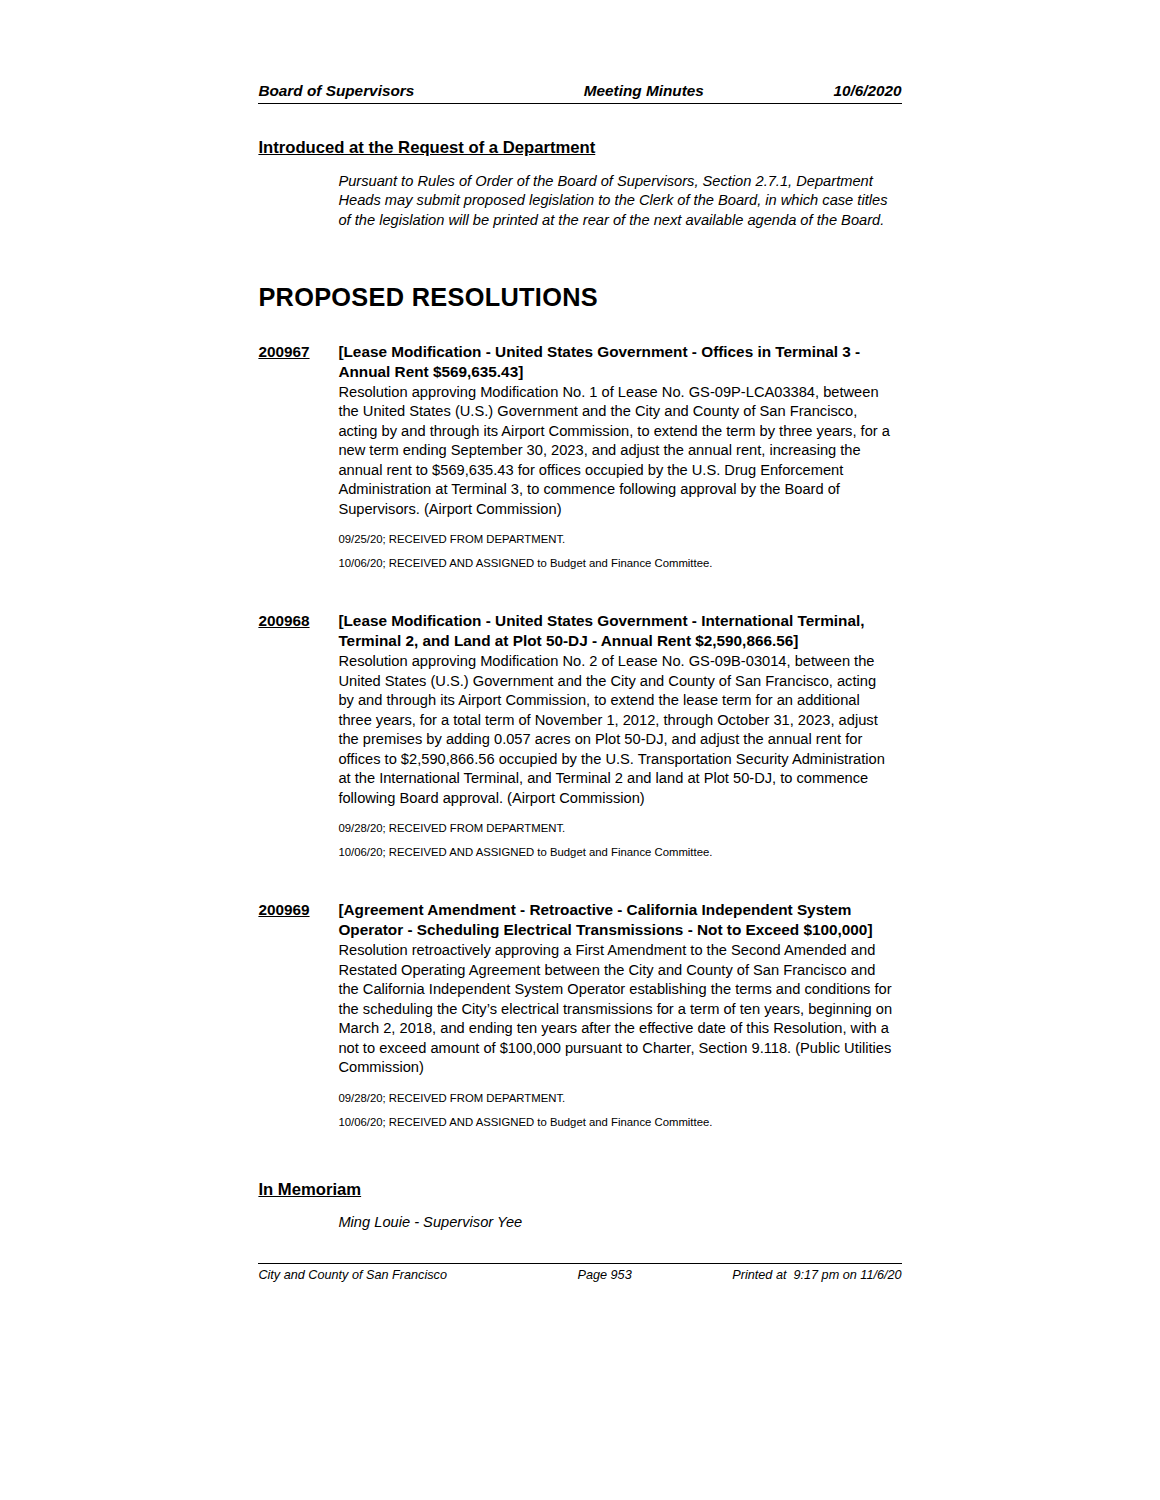Board of Supervisors
Meeting Minutes
10/6/2020
Introduced at the Request of a Department
Pursuant to Rules of Order of the Board of Supervisors, Section 2.7.1, Department Heads may submit proposed legislation to the Clerk of the Board, in which case titles of the legislation will be printed at the rear of the next available agenda of the Board.
PROPOSED RESOLUTIONS
200967
[Lease Modification - United States Government - Offices in Terminal 3 - Annual Rent $569,635.43]
Resolution approving Modification No. 1 of Lease No. GS-09P-LCA03384, between the United States (U.S.) Government and the City and County of San Francisco, acting by and through its Airport Commission, to extend the term by three years, for a new term ending September 30, 2023, and adjust the annual rent, increasing the annual rent to $569,635.43 for offices occupied by the U.S. Drug Enforcement Administration at Terminal 3, to commence following approval by the Board of Supervisors. (Airport Commission)
09/25/20; RECEIVED FROM DEPARTMENT.
10/06/20; RECEIVED AND ASSIGNED to Budget and Finance Committee.
200968
[Lease Modification - United States Government - International Terminal, Terminal 2, and Land at Plot 50-DJ - Annual Rent $2,590,866.56]
Resolution approving Modification No. 2 of Lease No. GS-09B-03014, between the United States (U.S.) Government and the City and County of San Francisco, acting by and through its Airport Commission, to extend the lease term for an additional three years, for a total term of November 1, 2012, through October 31, 2023, adjust the premises by adding 0.057 acres on Plot 50-DJ, and adjust the annual rent for offices to $2,590,866.56 occupied by the U.S. Transportation Security Administration at the International Terminal, and Terminal 2 and land at Plot 50-DJ, to commence following Board approval. (Airport Commission)
09/28/20; RECEIVED FROM DEPARTMENT.
10/06/20; RECEIVED AND ASSIGNED to Budget and Finance Committee.
200969
[Agreement Amendment - Retroactive - California Independent System Operator - Scheduling Electrical Transmissions - Not to Exceed $100,000]
Resolution retroactively approving a First Amendment to the Second Amended and Restated Operating Agreement between the City and County of San Francisco and the California Independent System Operator establishing the terms and conditions for the scheduling the City’s electrical transmissions for a term of ten years, beginning on March 2, 2018, and ending ten years after the effective date of this Resolution, with a not to exceed amount of $100,000 pursuant to Charter, Section 9.118. (Public Utilities Commission)
09/28/20; RECEIVED FROM DEPARTMENT.
10/06/20; RECEIVED AND ASSIGNED to Budget and Finance Committee.
In Memoriam
Ming Louie - Supervisor Yee
City and County of San Francisco
Page 953
Printed at 9:17 pm on 11/6/20